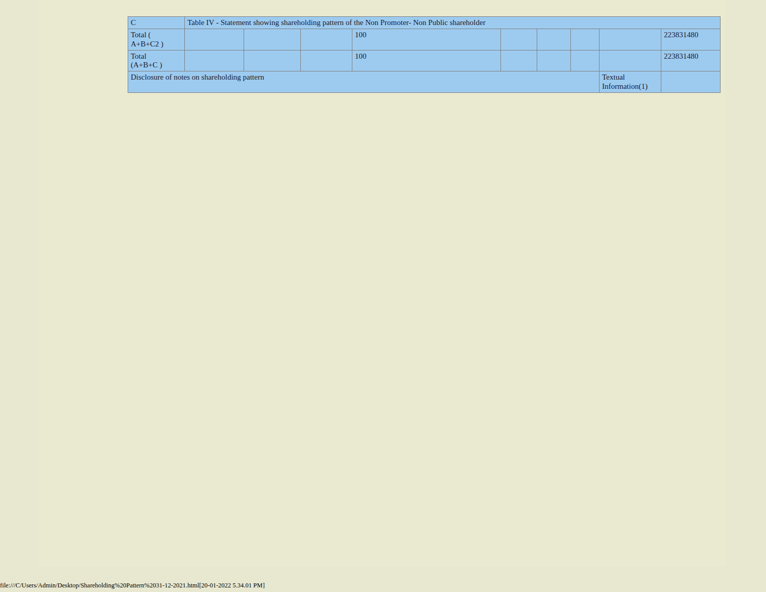| C | Table IV - Statement showing shareholding pattern of the Non Promoter- Non Public shareholder |
| Total ( A+B+C2 ) | | | | 100 | | | | | 223831480 |
| Total (A+B+C ) | | | | 100 | | | | | 223831480 |
| Disclosure of notes on shareholding pattern | Textual Information(1) | |
file:///C/Users/Admin/Desktop/Shareholding%20Pattern%2031-12-2021.html[20-01-2022 5.34.01 PM]